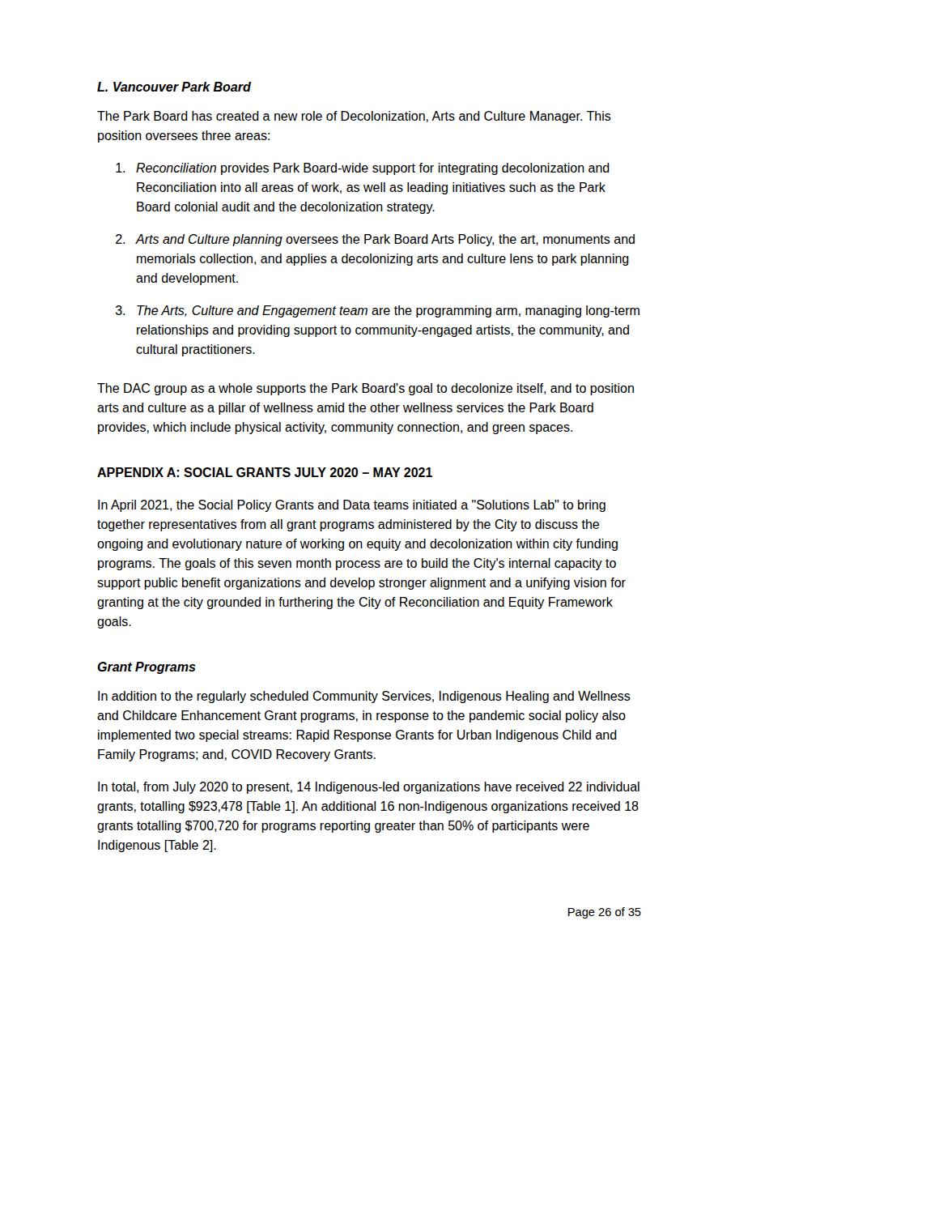L. Vancouver Park Board
The Park Board has created a new role of Decolonization, Arts and Culture Manager. This position oversees three areas:
Reconciliation provides Park Board-wide support for integrating decolonization and Reconciliation into all areas of work, as well as leading initiatives such as the Park Board colonial audit and the decolonization strategy.
Arts and Culture planning oversees the Park Board Arts Policy, the art, monuments and memorials collection, and applies a decolonizing arts and culture lens to park planning and development.
The Arts, Culture and Engagement team are the programming arm, managing long-term relationships and providing support to community-engaged artists, the community, and cultural practitioners.
The DAC group as a whole supports the Park Board's goal to decolonize itself, and to position arts and culture as a pillar of wellness amid the other wellness services the Park Board provides, which include physical activity, community connection, and green spaces.
APPENDIX A: SOCIAL GRANTS JULY 2020 – MAY 2021
In April 2021, the Social Policy Grants and Data teams initiated a "Solutions Lab" to bring together representatives from all grant programs administered by the City to discuss the ongoing and evolutionary nature of working on equity and decolonization within city funding programs. The goals of this seven month process are to build the City's internal capacity to support public benefit organizations and develop stronger alignment and a unifying vision for granting at the city grounded in furthering the City of Reconciliation and Equity Framework goals.
Grant Programs
In addition to the regularly scheduled Community Services, Indigenous Healing and Wellness and Childcare Enhancement Grant programs, in response to the pandemic social policy also implemented two special streams: Rapid Response Grants for Urban Indigenous Child and Family Programs; and, COVID Recovery Grants.
In total, from July 2020 to present, 14 Indigenous-led organizations have received 22 individual grants, totalling $923,478 [Table 1]. An additional 16 non-Indigenous organizations received 18 grants totalling $700,720 for programs reporting greater than 50% of participants were Indigenous [Table 2].
Page 26 of 35